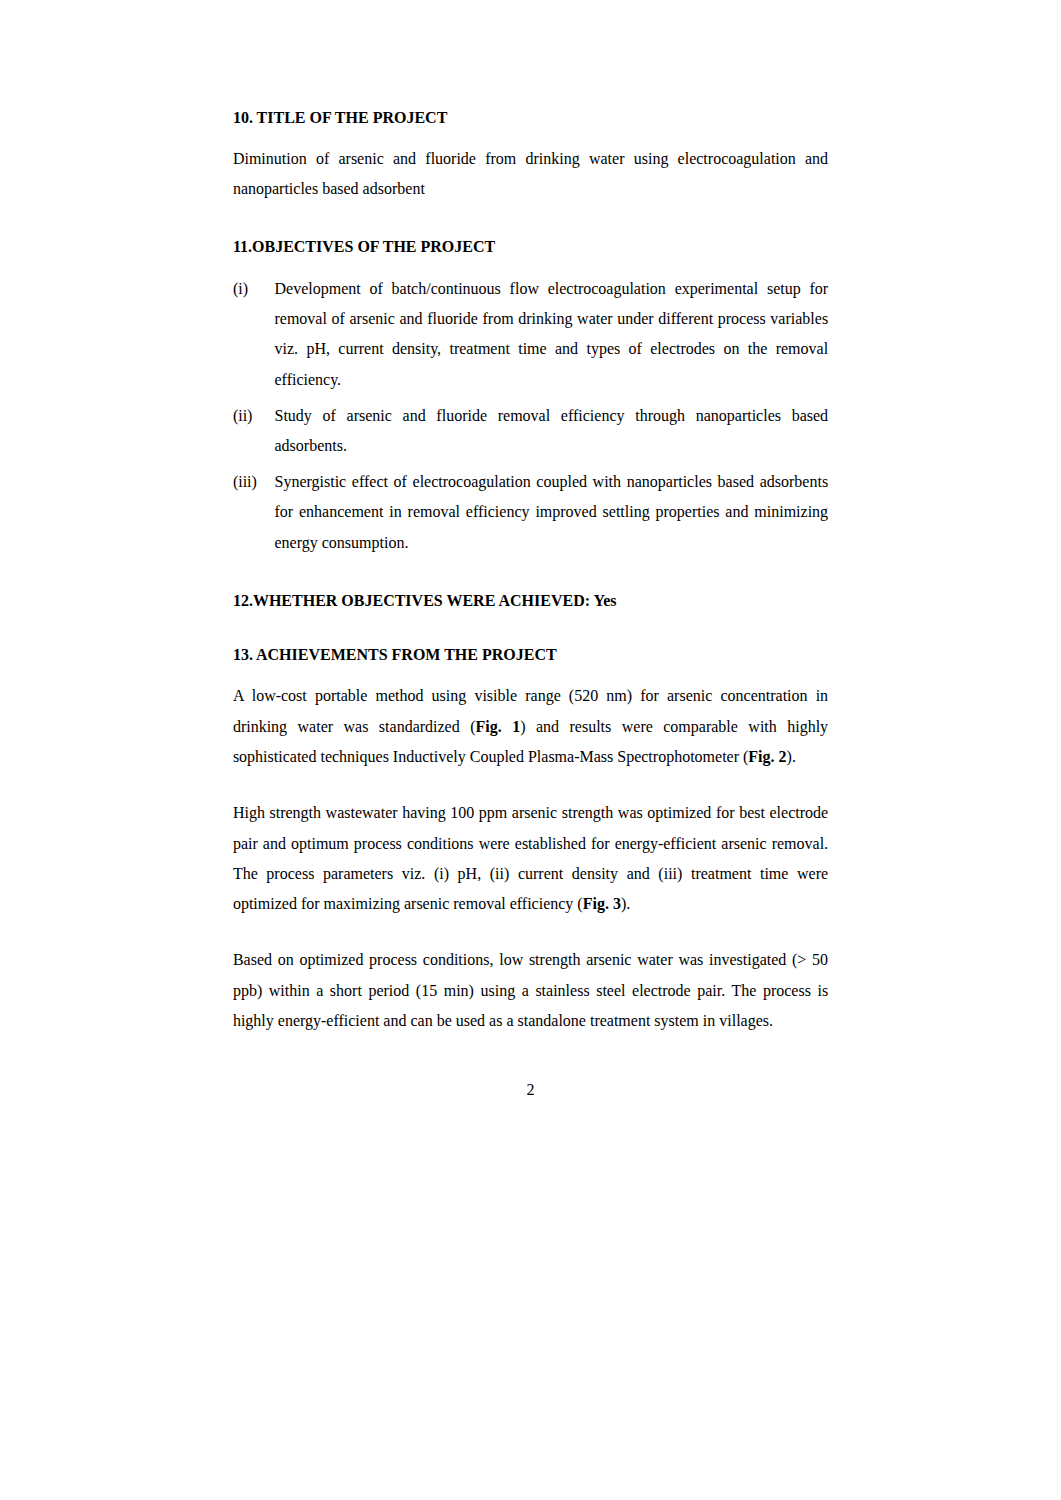10. TITLE OF THE PROJECT
Diminution of arsenic and fluoride from drinking water using electrocoagulation and nanoparticles based adsorbent
11.OBJECTIVES OF THE PROJECT
Development of batch/continuous flow electrocoagulation experimental setup for removal of arsenic and fluoride from drinking water under different process variables viz. pH, current density, treatment time and types of electrodes on the removal efficiency.
Study of arsenic and fluoride removal efficiency through nanoparticles based adsorbents.
Synergistic effect of electrocoagulation coupled with nanoparticles based adsorbents for enhancement in removal efficiency improved settling properties and minimizing energy consumption.
12.WHETHER OBJECTIVES WERE ACHIEVED: Yes
13. ACHIEVEMENTS FROM THE PROJECT
A low-cost portable method using visible range (520 nm) for arsenic concentration in drinking water was standardized (Fig. 1) and results were comparable with highly sophisticated techniques Inductively Coupled Plasma-Mass Spectrophotometer (Fig. 2).
High strength wastewater having 100 ppm arsenic strength was optimized for best electrode pair and optimum process conditions were established for energy-efficient arsenic removal. The process parameters viz. (i) pH, (ii) current density and (iii) treatment time were optimized for maximizing arsenic removal efficiency (Fig. 3).
Based on optimized process conditions, low strength arsenic water was investigated (> 50 ppb) within a short period (15 min) using a stainless steel electrode pair. The process is highly energy-efficient and can be used as a standalone treatment system in villages.
2